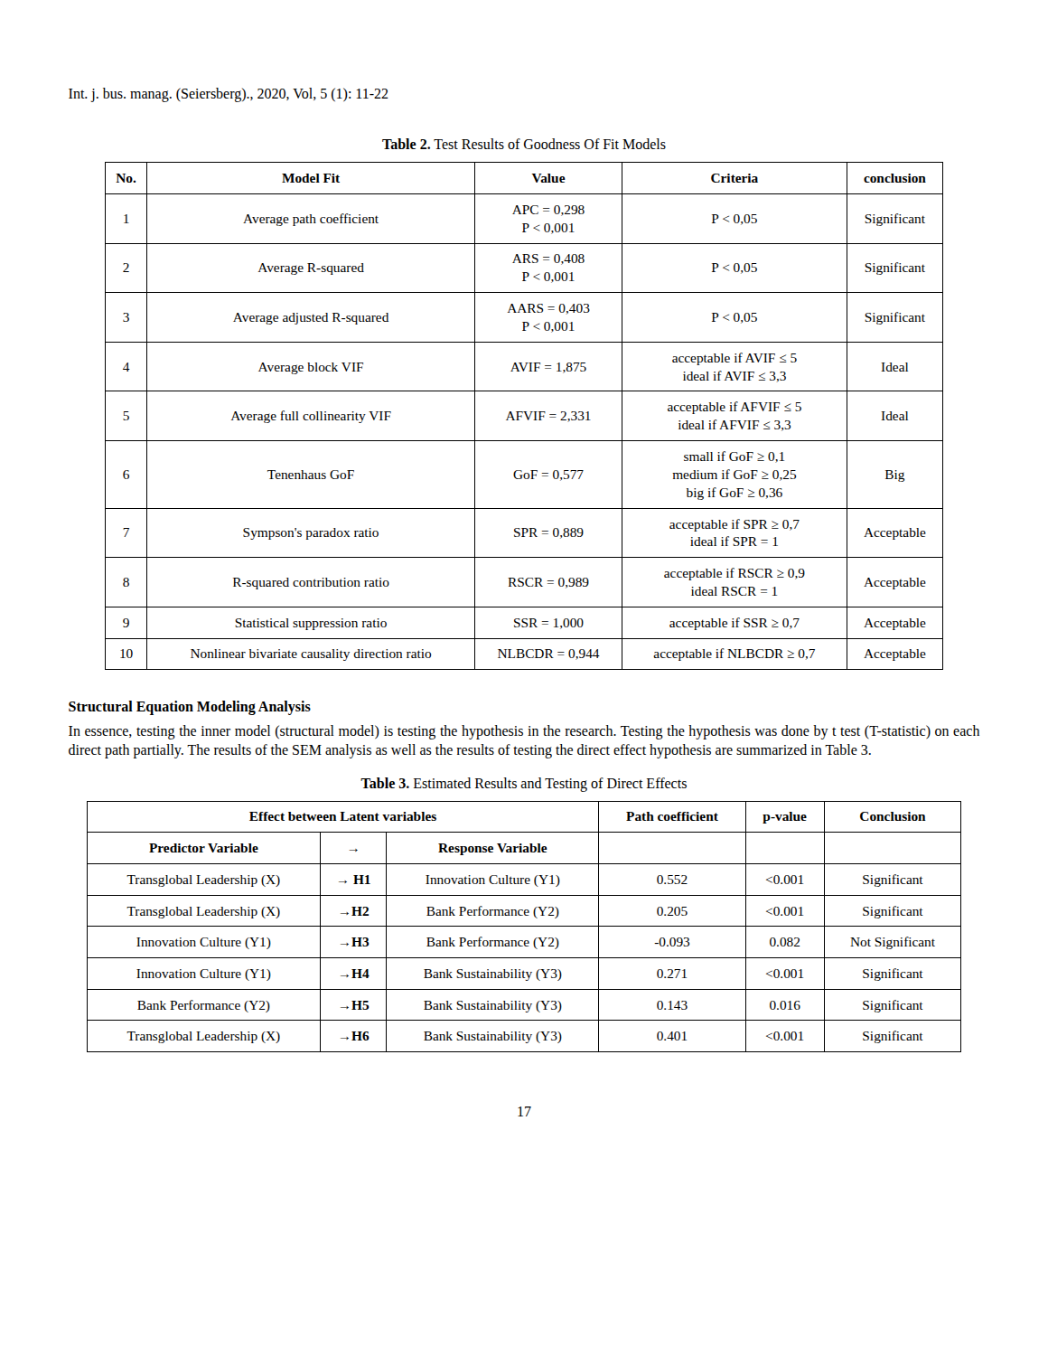Int. j. bus. manag. (Seiersberg)., 2020, Vol, 5 (1): 11-22
Table 2. Test Results of Goodness Of Fit Models
| No. | Model Fit | Value | Criteria | conclusion |
| --- | --- | --- | --- | --- |
| 1 | Average path coefficient | APC = 0,298 P < 0,001 | P < 0,05 | Significant |
| 2 | Average R-squared | ARS = 0,408 P < 0,001 | P < 0,05 | Significant |
| 3 | Average adjusted R-squared | AARS = 0,403 P < 0,001 | P < 0,05 | Significant |
| 4 | Average block VIF | AVIF = 1,875 | acceptable if AVIF ≤ 5 ideal if AVIF ≤ 3,3 | Ideal |
| 5 | Average full collinearity VIF | AFVIF = 2,331 | acceptable if AFVIF ≤ 5 ideal if AFVIF ≤ 3,3 | Ideal |
| 6 | Tenenhaus GoF | GoF = 0,577 | small if GoF ≥ 0,1 medium if GoF ≥ 0,25 big if GoF ≥ 0,36 | Big |
| 7 | Sympson's paradox ratio | SPR = 0,889 | acceptable if SPR ≥ 0,7 ideal if SPR = 1 | Acceptable |
| 8 | R-squared contribution ratio | RSCR = 0,989 | acceptable if RSCR ≥ 0,9 ideal RSCR = 1 | Acceptable |
| 9 | Statistical suppression ratio | SSR = 1,000 | acceptable if SSR ≥ 0,7 | Acceptable |
| 10 | Nonlinear bivariate causality direction ratio | NLBCDR = 0,944 | acceptable if NLBCDR ≥ 0,7 | Acceptable |
Structural Equation Modeling Analysis
In essence, testing the inner model (structural model) is testing the hypothesis in the research. Testing the hypothesis was done by t test (T-statistic) on each direct path partially. The results of the SEM analysis as well as the results of testing the direct effect hypothesis are summarized in Table 3.
Table 3. Estimated Results and Testing of Direct Effects
| Effect between Latent variables | Path coefficient | p-value | Conclusion |
| --- | --- | --- | --- |
| Predictor Variable | → | Response Variable | | | |
| Transglobal Leadership (X) | → H1 | Innovation Culture (Y1) | 0.552 | <0.001 | Significant |
| Transglobal Leadership (X) | → H2 | Bank Performance (Y2) | 0.205 | <0.001 | Significant |
| Innovation Culture (Y1) | → H3 | Bank Performance (Y2) | -0.093 | 0.082 | Not Significant |
| Innovation Culture (Y1) | → H4 | Bank Sustainability (Y3) | 0.271 | <0.001 | Significant |
| Bank Performance (Y2) | → H5 | Bank Sustainability (Y3) | 0.143 | 0.016 | Significant |
| Transglobal Leadership (X) | → H6 | Bank Sustainability (Y3) | 0.401 | <0.001 | Significant |
17